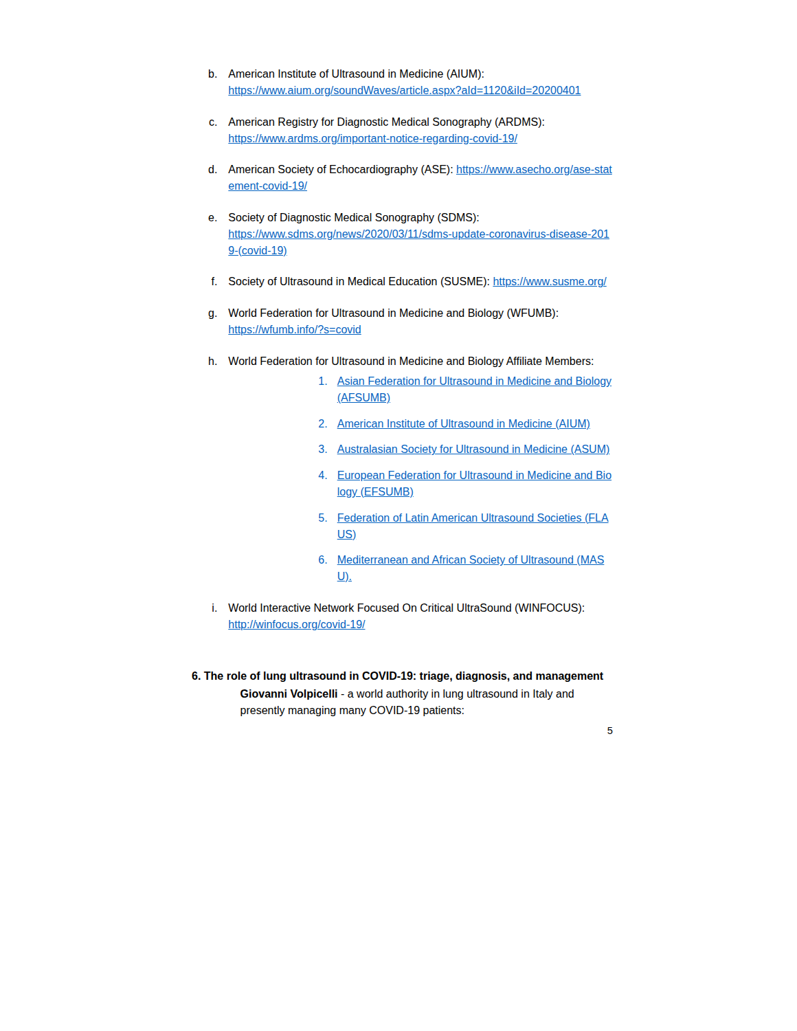American Institute of Ultrasound in Medicine (AIUM):
https://www.aium.org/soundWaves/article.aspx?aId=1120&iId=20200401
American Registry for Diagnostic Medical Sonography (ARDMS):
https://www.ardms.org/important-notice-regarding-covid-19/
American Society of Echocardiography (ASE): https://www.asecho.org/ase-statement-covid-19/
Society of Diagnostic Medical Sonography (SDMS):
https://www.sdms.org/news/2020/03/11/sdms-update-coronavirus-disease-2019-(covid-19)
Society of Ultrasound in Medical Education (SUSME): https://www.susme.org/
World Federation for Ultrasound in Medicine and Biology (WFUMB):
https://wfumb.info/?s=covid
World Federation for Ultrasound in Medicine and Biology Affiliate Members:
Asian Federation for Ultrasound in Medicine and Biology (AFSUMB)
American Institute of Ultrasound in Medicine (AIUM)
Australasian Society for Ultrasound in Medicine (ASUM)
European Federation for Ultrasound in Medicine and Biology (EFSUMB)
Federation of Latin American Ultrasound Societies (FLAUS)
Mediterranean and African Society of Ultrasound (MASU).
World Interactive Network Focused On Critical UltraSound (WINFOCUS):
http://winfocus.org/covid-19/
The role of lung ultrasound in COVID-19: triage, diagnosis, and management
Giovanni Volpicelli - a world authority in lung ultrasound in Italy and presently managing many COVID-19 patients:
5